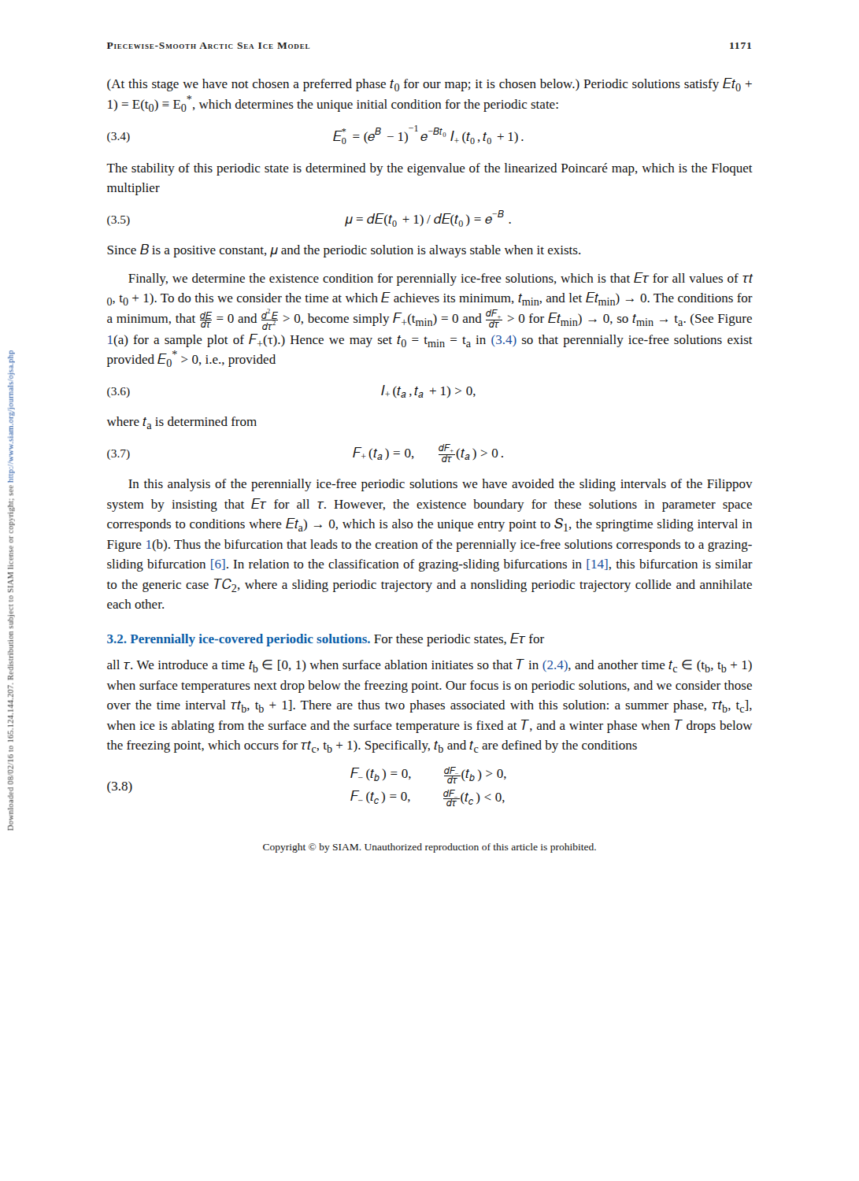Downloaded 08/02/16 to 165.124.144.207. Redistribution subject to SIAM license or copyright; see http://www.siam.org/journals/ojsa.php
Piecewise-Smooth Arctic Sea Ice Model 1171
(At this stage we have not chosen a preferred phase t0 for our map; it is chosen below.) Periodic solutions satisfy E(t0 + 1) = E(t0) ≡ E0*, which determines the unique initial condition for the periodic state:
(3.4) E0* = (eB−1) −1 e−Bt0 I+ (t0,t0+1) .
The stability of this periodic state is determined by the eigenvalue of the linearized Poincaré map, which is the Floquet multiplier
(3.5) μ= dE(t0+1) / dE(t0) = e−B .
Since B is a positive constant, |μ| < 1 and the periodic solution is always stable when it exists.
Finally, we determine the existence condition for perennially ice-free solutions, which is that E(τ) > 0 for all values of τ ∈ [t0, t0 + 1). To do this we consider the time at which E achieves its minimum, tmin, and let E(tmin) → 0. The conditions for a minimum, that dEdτ = 0 and d2Edτ2 > 0, become simply F+(tmin) = 0 and dF+dτ > 0 for E(tmin) → 0, so tmin → ta. (See Figure 1(a) for a sample plot of F+(τ).) Hence we may set t0 = tmin = ta in (3.4) so that perennially ice-free solutions exist provided E0* > 0, i.e., provided
(3.6) I+ (ta,ta+1) >0,
where ta is determined from
(3.7) F+(ta)=0, dF+dτ (ta)>0.
In this analysis of the perennially ice-free periodic solutions we have avoided the sliding intervals of the Filippov system by insisting that E(τ) > 0 for all τ. However, the existence boundary for these solutions in parameter space corresponds to conditions where E(ta) → 0, which is also the unique entry point to S1, the springtime sliding interval in Figure 1(b). Thus the bifurcation that leads to the creation of the perennially ice-free solutions corresponds to a grazing-sliding bifurcation [6]. In relation to the classification of grazing-sliding bifurcations in [14], this bifurcation is similar to the generic case TC2, where a sliding periodic trajectory and a nonsliding periodic trajectory collide and annihilate each other.
3.2. Perennially ice-covered periodic solutions. For these periodic states, E(τ) < 0 for
all τ. We introduce a time tb ∈ [0, 1) when surface ablation initiates so that T = 0 in (2.4), and another time tc ∈ (tb, tb + 1) when surface temperatures next drop below the freezing point. Our focus is on periodic solutions, and we consider those over the time interval τ ∈ [tb, tb + 1]. There are thus two phases associated with this solution: a summer phase, τ ∈ [tb, tc], when ice is ablating from the surface and the surface temperature is fixed at T = 0, and a winter phase when T drops below the freezing point, which occurs for τ ∈ (tc, tb + 1). Specifically, tb and tc are defined by the conditions
(3.8)
F−(tb)=0, dF−dτ (tb)>0,
F−(tc)=0, dF−dτ (tc)<0,
Copyright © by SIAM. Unauthorized reproduction of this article is prohibited.